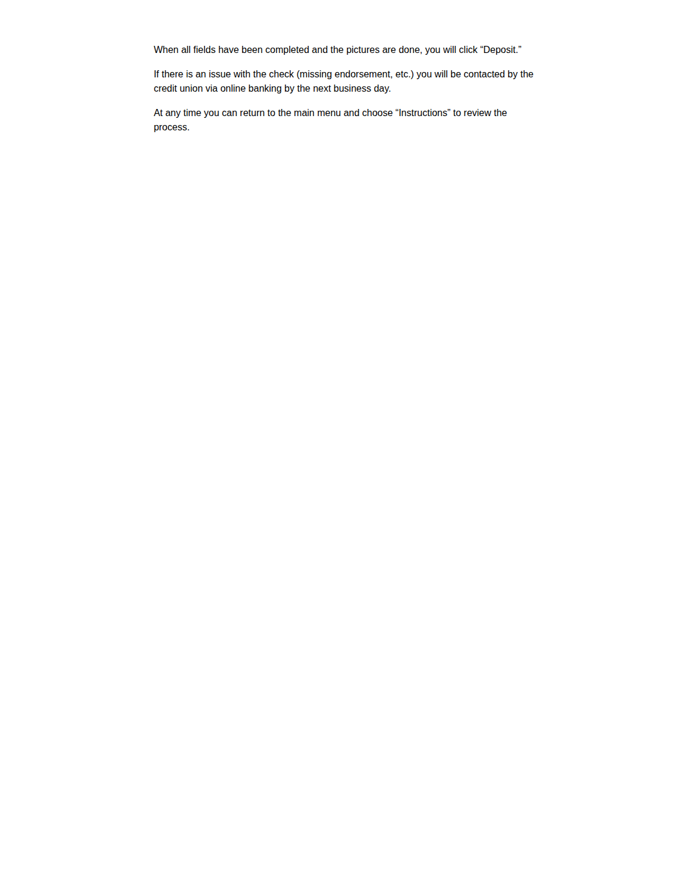When all fields have been completed and the pictures are done, you will click “Deposit.”
If there is an issue with the check (missing endorsement, etc.) you will be contacted by the credit union via online banking by the next business day.
At any time you can return to the main menu and choose “Instructions” to review the process.